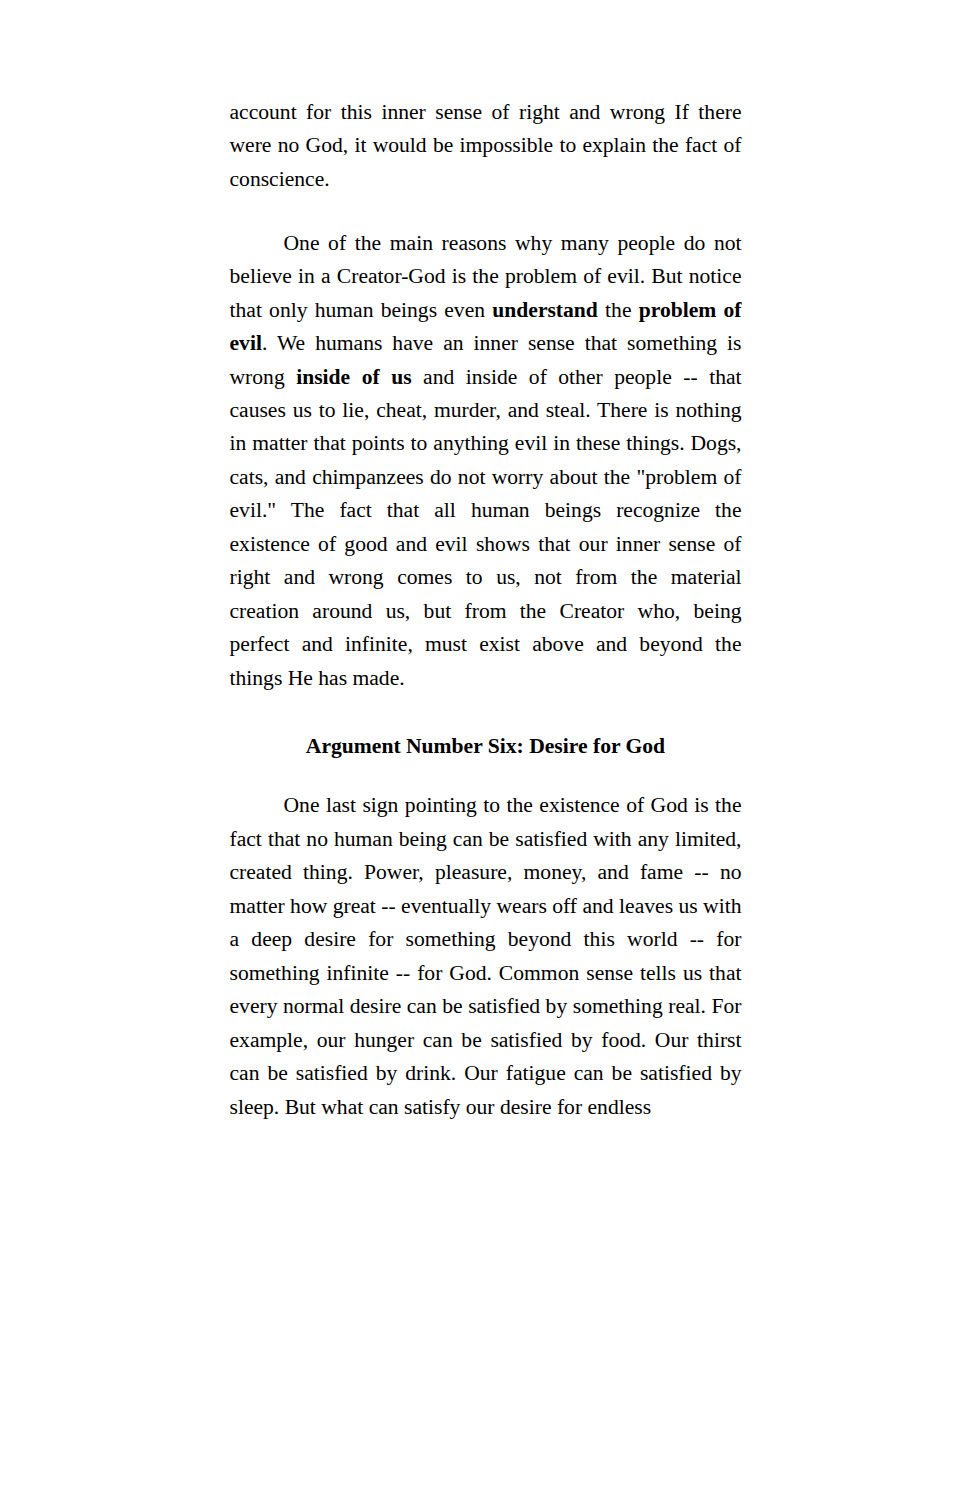account for this inner sense of right and wrong If there were no God, it would be impossible to explain the fact of conscience.
One of the main reasons why many people do not believe in a Creator-God is the problem of evil. But notice that only human beings even understand the problem of evil. We humans have an inner sense that something is wrong inside of us and inside of other people -- that causes us to lie, cheat, murder, and steal. There is nothing in matter that points to anything evil in these things. Dogs, cats, and chimpanzees do not worry about the "problem of evil." The fact that all human beings recognize the existence of good and evil shows that our inner sense of right and wrong comes to us, not from the material creation around us, but from the Creator who, being perfect and infinite, must exist above and beyond the things He has made.
Argument Number Six: Desire for God
One last sign pointing to the existence of God is the fact that no human being can be satisfied with any limited, created thing. Power, pleasure, money, and fame -- no matter how great -- eventually wears off and leaves us with a deep desire for something beyond this world -- for something infinite -- for God. Common sense tells us that every normal desire can be satisfied by something real. For example, our hunger can be satisfied by food. Our thirst can be satisfied by drink. Our fatigue can be satisfied by sleep. But what can satisfy our desire for endless